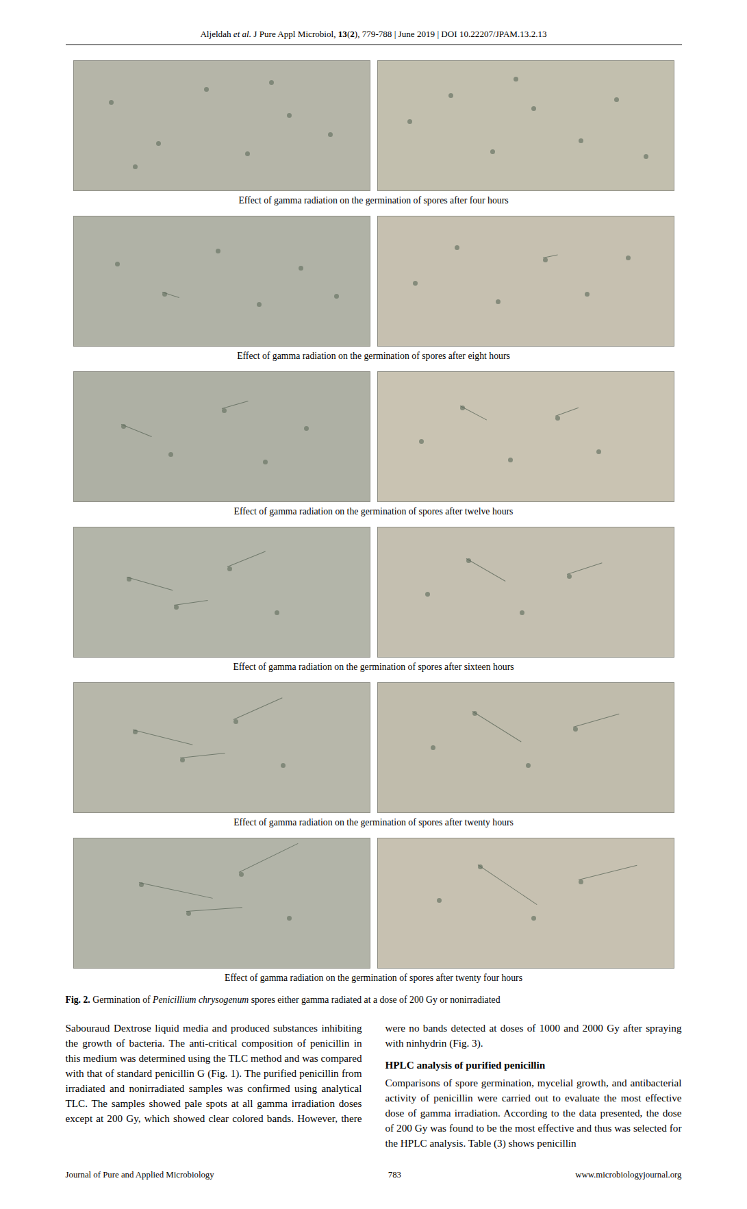Aljeldah et al. J Pure Appl Microbiol, 13(2), 779-788 | June 2019 | DOI 10.22207/JPAM.13.2.13
Effect of gamma radiation on the germination of spores after four hours
Effect of gamma radiation on the germination of spores after eight hours
Effect of gamma radiation on the germination of spores after twelve hours
Effect of gamma radiation on the germination of spores after sixteen hours
Effect of gamma radiation on the germination of spores after twenty hours
Effect of gamma radiation on the germination of spores after twenty four hours
Fig. 2. Germination of Penicillium chrysogenum spores either gamma radiated at a dose of 200 Gy or nonirradiated
Sabouraud Dextrose liquid media and produced substances inhibiting the growth of bacteria. The anti-critical composition of penicillin in this medium was determined using the TLC method and was compared with that of standard penicillin G (Fig. 1). The purified penicillin from irradiated and nonirradiated samples was confirmed using analytical TLC. The samples showed pale spots at all gamma irradiation doses except at 200 Gy, which showed clear colored bands. However, there were no bands detected at doses of 1000 and 2000 Gy after spraying with ninhydrin (Fig. 3).
HPLC analysis of purified penicillin
Comparisons of spore germination, mycelial growth, and antibacterial activity of penicillin were carried out to evaluate the most effective dose of gamma irradiation. According to the data presented, the dose of 200 Gy was found to be the most effective and thus was selected for the HPLC analysis. Table (3) shows penicillin
Journal of Pure and Applied Microbiology
783
www.microbiologyjournal.org